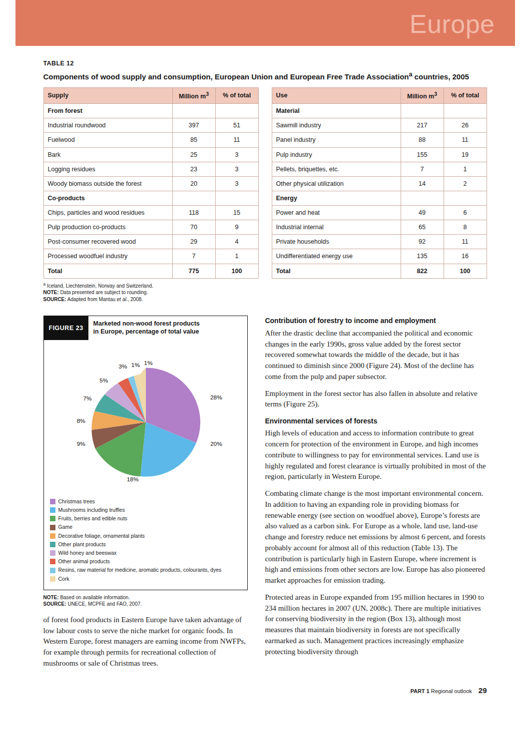Europe
TABLE 12
Components of wood supply and consumption, European Union and European Free Trade Associationa countries, 2005
| Supply | Million m 3 | % of total |
| --- | --- | --- |
| From forest | | |
| Industrial roundwood | 397 | 51 |
| Fuelwood | 85 | 11 |
| Bark | 25 | 3 |
| Logging residues | 23 | 3 |
| Woody biomass outside the forest | 20 | 3 |
| Co-products | | |
| Chips, particles and wood residues | 118 | 15 |
| Pulp production co-products | 70 | 9 |
| Post-consumer recovered wood | 29 | 4 |
| Processed woodfuel industry | 7 | 1 |
| Total | 775 | 100 |
| Use | Million m 3 | % of total |
| --- | --- | --- |
| Material | | |
| Sawmill industry | 217 | 26 |
| Panel industry | 88 | 11 |
| Pulp industry | 155 | 19 |
| Pellets, briquettes, etc. | 7 | 1 |
| Other physical utilization | 14 | 2 |
| Energy | | |
| Power and heat | 49 | 6 |
| Industrial internal | 65 | 8 |
| Private households | 92 | 11 |
| Undifferentiated energy use | 135 | 16 |
| Total | 822 | 100 |
a Iceland, Liechtenstein, Norway and Switzerland.
NOTE: Data presented are subject to rounding.
SOURCE: Adapted from Mantau et al., 2008.
FIGURE 23
Marketed non-wood forest products
in Europe, percentage of total value
28% 20% 18% 9% 8% 7% 5% 3% 1% 1%
Christmas trees
Mushrooms including truffles
Fruits, berries and edible nuts
Game
Decorative foliage, ornamental plants
Other plant products
Wild honey and beeswax
Other animal products
Resins, raw material for medicine, aromatic products, colourants, dyes
Cork
NOTE: Based on available information.
SOURCE: UNECE, MCPFE and FAO, 2007.
of forest food products in Eastern Europe have taken advantage of low labour costs to serve the niche market for organic foods. In Western Europe, forest managers are earning income from NWFPs, for example through permits for recreational collection of mushrooms or sale of Christmas trees.
Contribution of forestry to income and employment
After the drastic decline that accompanied the political and economic changes in the early 1990s, gross value added by the forest sector recovered somewhat towards the middle of the decade, but it has continued to diminish since 2000 (Figure 24). Most of the decline has come from the pulp and paper subsector.
Employment in the forest sector has also fallen in absolute and relative terms (Figure 25).
Environmental services of forests
High levels of education and access to information contribute to great concern for protection of the environment in Europe, and high incomes contribute to willingness to pay for environmental services. Land use is highly regulated and forest clearance is virtually prohibited in most of the region, particularly in Western Europe.
Combating climate change is the most important environmental concern. In addition to having an expanding role in providing biomass for renewable energy (see section on woodfuel above), Europe’s forests are also valued as a carbon sink. For Europe as a whole, land use, land-use change and forestry reduce net emissions by almost 6 percent, and forests probably account for almost all of this reduction (Table 13). The contribution is particularly high in Eastern Europe, where increment is high and emissions from other sectors are low. Europe has also pioneered market approaches for emission trading.
Protected areas in Europe expanded from 195 million hectares in 1990 to 234 million hectares in 2007 (UN, 2008c). There are multiple initiatives for conserving biodiversity in the region (Box 13), although most measures that maintain biodiversity in forests are not specifically earmarked as such. Management practices increasingly emphasize protecting biodiversity through
PART 1 Regional outlook 29